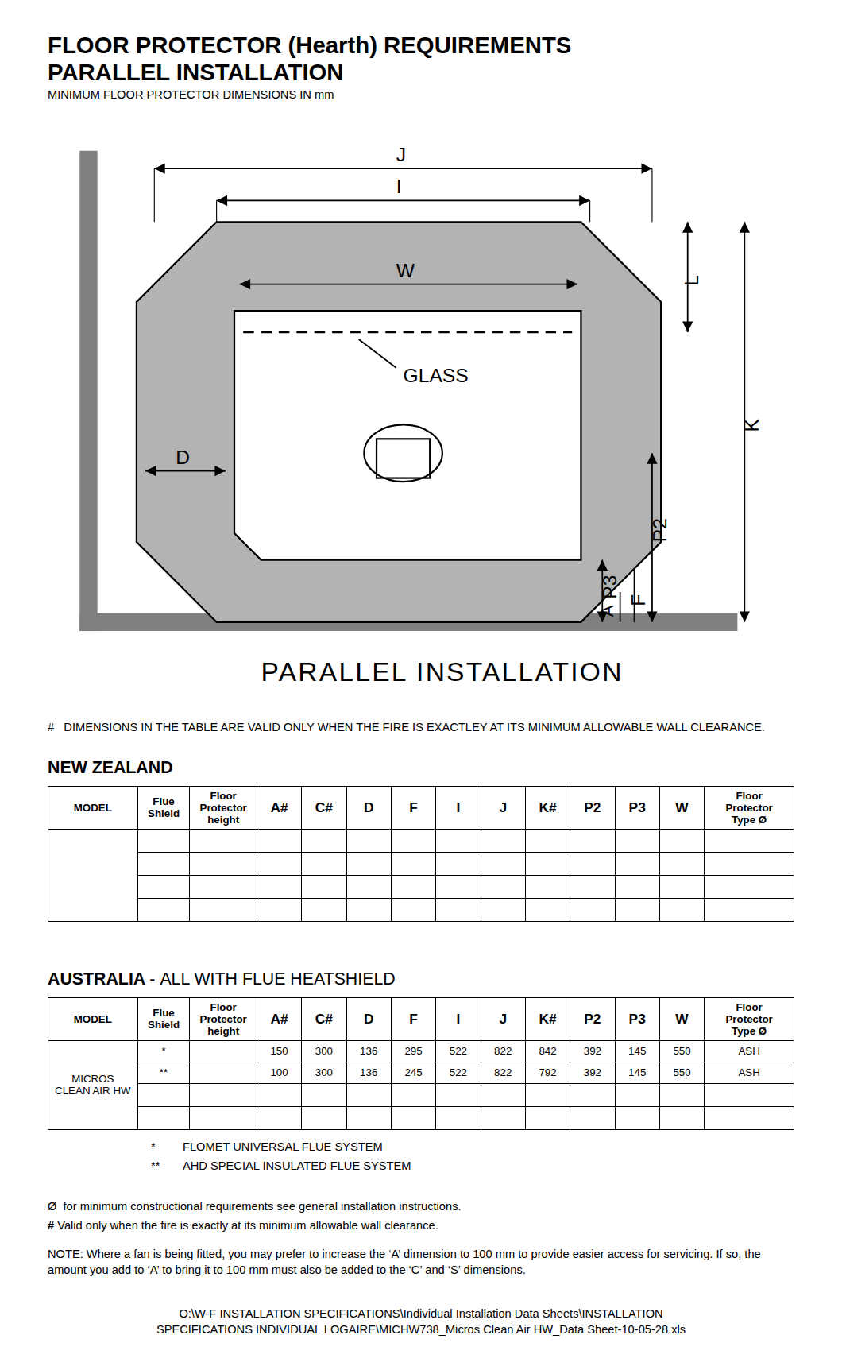FLOOR PROTECTOR (Hearth) REQUIREMENTS
PARALLEL INSTALLATION
MINIMUM FLOOR PROTECTOR DIMENSIONS IN mm
GLASS J I W D L K P2 P3 F A PARALLEL INSTALLATION
# DIMENSIONS IN THE TABLE ARE VALID ONLY WHEN THE FIRE IS EXACTLEY AT ITS MINIMUM ALLOWABLE WALL CLEARANCE.
NEW ZEALAND
| MODEL | Flue Shield | Floor Protector height | A# | C# | D | F | I | J | K# | P2 | P3 | W | Floor Protector Type Ø |
| --- | --- | --- | --- | --- | --- | --- | --- | --- | --- | --- | --- | --- | --- |
AUSTRALIA - ALL WITH FLUE HEATSHIELD
| MODEL | Flue Shield | Floor Protector height | A# | C# | D | F | I | J | K# | P2 | P3 | W | Floor Protector Type Ø |
| --- | --- | --- | --- | --- | --- | --- | --- | --- | --- | --- | --- | --- | --- |
| MICROS CLEAN AIR HW | * | | 150 | 300 | 136 | 295 | 522 | 822 | 842 | 392 | 145 | 550 | ASH |
| ** | | 100 | 300 | 136 | 245 | 522 | 822 | 792 | 392 | 145 | 550 | ASH |
*FLOMET UNIVERSAL FLUE SYSTEM
**AHD SPECIAL INSULATED FLUE SYSTEM
Ø for minimum constructional requirements see general installation instructions.
# Valid only when the fire is exactly at its minimum allowable wall clearance.
NOTE: Where a fan is being fitted, you may prefer to increase the ‘A’ dimension to 100 mm to provide easier access for servicing. If so, the amount you add to ‘A’ to bring it to 100 mm must also be added to the ‘C’ and ‘S’ dimensions.
O:\W-F INSTALLATION SPECIFICATIONS\Individual Installation Data Sheets\INSTALLATION
SPECIFICATIONS INDIVIDUAL LOGAIRE\MICHW738_Micros Clean Air HW_Data Sheet-10-05-28.xls